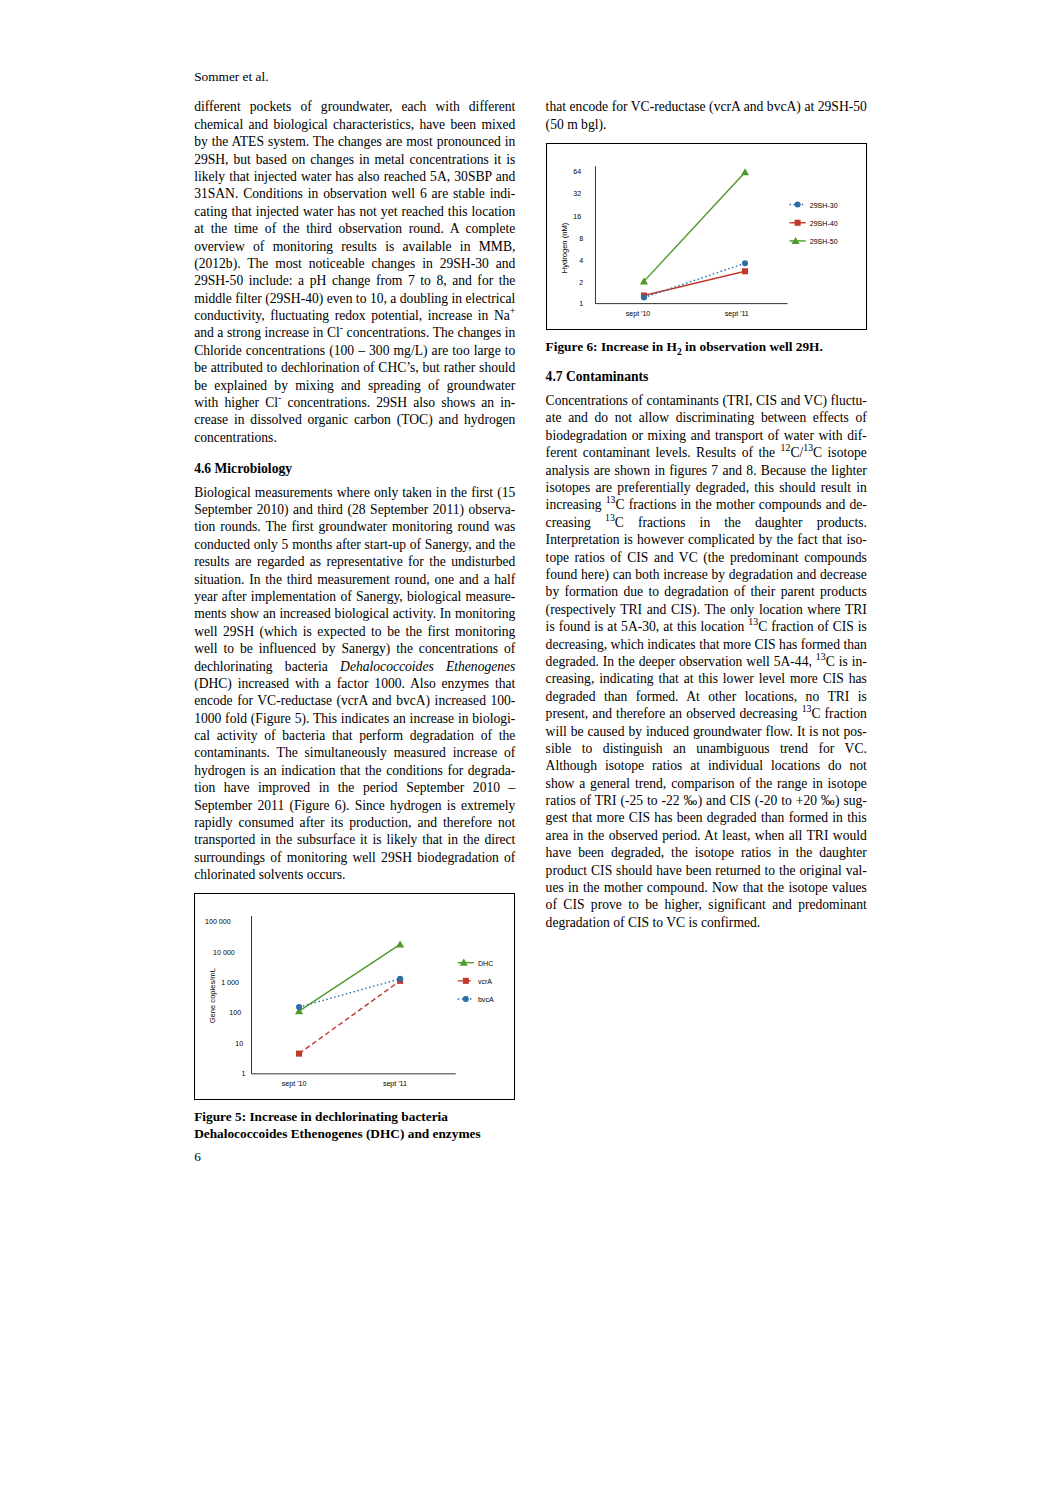Sommer et al.
different pockets of groundwater, each with different chemical and biological characteristics, have been mixed by the ATES system. The changes are most pronounced in 29SH, but based on changes in metal concentrations it is likely that injected water has also reached 5A, 30SBP and 31SAN. Conditions in observation well 6 are stable indicating that injected water has not yet reached this location at the time of the third observation round. A complete overview of monitoring results is available in MMB, (2012b). The most noticeable changes in 29SH-30 and 29SH-50 include: a pH change from 7 to 8, and for the middle filter (29SH-40) even to 10, a doubling in electrical conductivity, fluctuating redox potential, increase in Na+ and a strong increase in Cl- concentrations. The changes in Chloride concentrations (100 – 300 mg/L) are too large to be attributed to dechlorination of CHC’s, but rather should be explained by mixing and spreading of groundwater with higher Cl- concentrations. 29SH also shows an increase in dissolved organic carbon (TOC) and hydrogen concentrations.
4.6 Microbiology
Biological measurements where only taken in the first (15 September 2010) and third (28 September 2011) observation rounds. The first groundwater monitoring round was conducted only 5 months after start-up of Sanergy, and the results are regarded as representative for the undisturbed situation. In the third measurement round, one and a half year after implementation of Sanergy, biological measurements show an increased biological activity. In monitoring well 29SH (which is expected to be the first monitoring well to be influenced by Sanergy) the concentrations of dechlorinating bacteria Dehalococcoides Ethenogenes (DHC) increased with a factor 1000. Also enzymes that encode for VC-reductase (vcrA and bvcA) increased 100-1000 fold (Figure 5). This indicates an increase in biological activity of bacteria that perform degradation of the contaminants. The simultaneously measured increase of hydrogen is an indication that the conditions for degradation have improved in the period September 2010 – September 2011 (Figure 6). Since hydrogen is extremely rapidly consumed after its production, and therefore not transported in the subsurface it is likely that in the direct surroundings of monitoring well 29SH biodegradation of chlorinated solvents occurs.
100 000 10 000 1 000 100 10 1 Gene copies/mL sept '10 sept '11 DHC vcrA bvcA
Figure 5: Increase in dechlorinating bacteria Dehalococcoides Ethenogenes (DHC) and enzymes
that encode for VC-reductase (vcrA and bvcA) at 29SH-50 (50 m bgl).
64 32 16 8 4 2 1 Hydrogen (nM) sept '10 sept '11 29SH-30 29SH-40 29SH-50
Figure 6: Increase in H2 in observation well 29H.
4.7 Contaminants
Concentrations of contaminants (TRI, CIS and VC) fluctuate and do not allow discriminating between effects of biodegradation or mixing and transport of water with different contaminant levels. Results of the 12C/13C isotope analysis are shown in figures 7 and 8. Because the lighter isotopes are preferentially degraded, this should result in increasing 13C fractions in the mother compounds and decreasing 13C fractions in the daughter products. Interpretation is however complicated by the fact that isotope ratios of CIS and VC (the predominant compounds found here) can both increase by degradation and decrease by formation due to degradation of their parent products (respectively TRI and CIS). The only location where TRI is found is at 5A-30, at this location 13C fraction of CIS is decreasing, which indicates that more CIS has formed than degraded. In the deeper observation well 5A-44, 13C is increasing, indicating that at this lower level more CIS has degraded than formed. At other locations, no TRI is present, and therefore an observed decreasing 13C fraction will be caused by induced groundwater flow. It is not possible to distinguish an unambiguous trend for VC. Although isotope ratios at individual locations do not show a general trend, comparison of the range in isotope ratios of TRI (-25 to -22 ‰) and CIS (-20 to +20 ‰) suggest that more CIS has been degraded than formed in this area in the observed period. At least, when all TRI would have been degraded, the isotope ratios in the daughter product CIS should have been returned to the original values in the mother compound. Now that the isotope values of CIS prove to be higher, significant and predominant degradation of CIS to VC is confirmed.
6